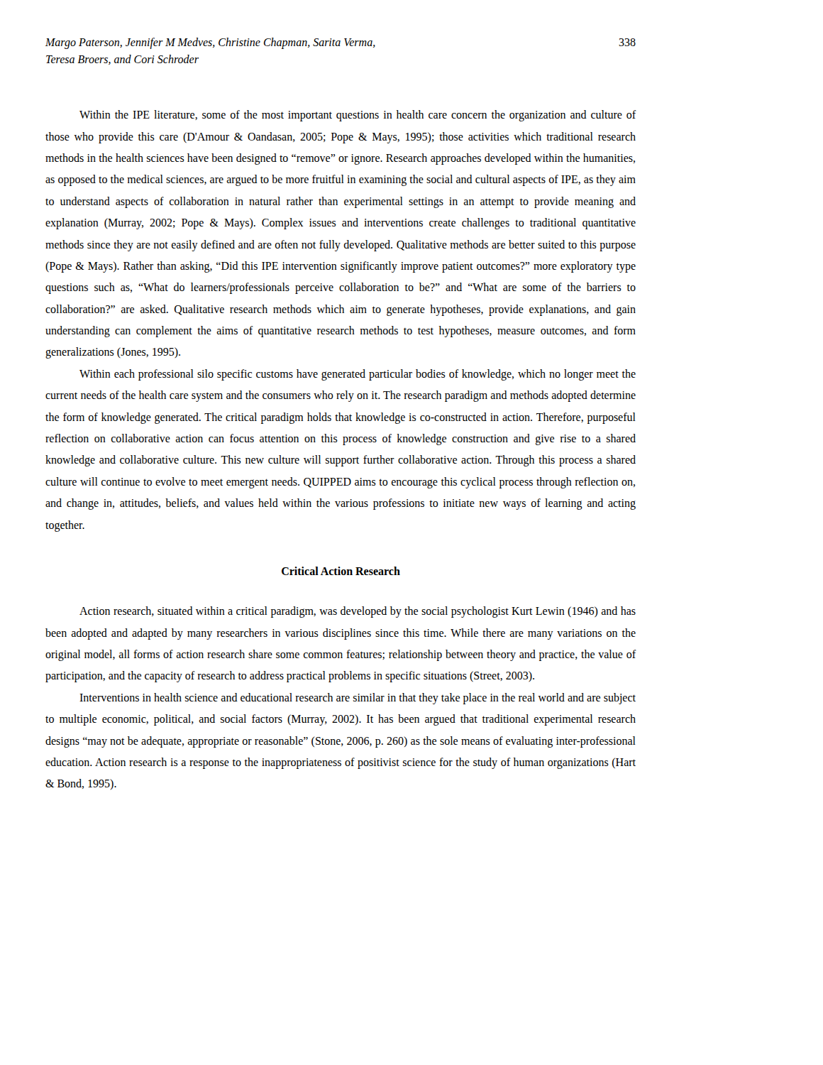Margo Paterson, Jennifer M Medves, Christine Chapman, Sarita Verma,
Teresa Broers, and Cori Schroder
338
Within the IPE literature, some of the most important questions in health care concern the organization and culture of those who provide this care (D'Amour & Oandasan, 2005; Pope & Mays, 1995); those activities which traditional research methods in the health sciences have been designed to “remove” or ignore. Research approaches developed within the humanities, as opposed to the medical sciences, are argued to be more fruitful in examining the social and cultural aspects of IPE, as they aim to understand aspects of collaboration in natural rather than experimental settings in an attempt to provide meaning and explanation (Murray, 2002; Pope & Mays). Complex issues and interventions create challenges to traditional quantitative methods since they are not easily defined and are often not fully developed. Qualitative methods are better suited to this purpose (Pope & Mays). Rather than asking, “Did this IPE intervention significantly improve patient outcomes?” more exploratory type questions such as, “What do learners/professionals perceive collaboration to be?” and “What are some of the barriers to collaboration?” are asked. Qualitative research methods which aim to generate hypotheses, provide explanations, and gain understanding can complement the aims of quantitative research methods to test hypotheses, measure outcomes, and form generalizations (Jones, 1995).
Within each professional silo specific customs have generated particular bodies of knowledge, which no longer meet the current needs of the health care system and the consumers who rely on it. The research paradigm and methods adopted determine the form of knowledge generated. The critical paradigm holds that knowledge is co-constructed in action. Therefore, purposeful reflection on collaborative action can focus attention on this process of knowledge construction and give rise to a shared knowledge and collaborative culture. This new culture will support further collaborative action. Through this process a shared culture will continue to evolve to meet emergent needs. QUIPPED aims to encourage this cyclical process through reflection on, and change in, attitudes, beliefs, and values held within the various professions to initiate new ways of learning and acting together.
Critical Action Research
Action research, situated within a critical paradigm, was developed by the social psychologist Kurt Lewin (1946) and has been adopted and adapted by many researchers in various disciplines since this time. While there are many variations on the original model, all forms of action research share some common features; relationship between theory and practice, the value of participation, and the capacity of research to address practical problems in specific situations (Street, 2003).
Interventions in health science and educational research are similar in that they take place in the real world and are subject to multiple economic, political, and social factors (Murray, 2002). It has been argued that traditional experimental research designs “may not be adequate, appropriate or reasonable” (Stone, 2006, p. 260) as the sole means of evaluating inter-professional education. Action research is a response to the inappropriateness of positivist science for the study of human organizations (Hart & Bond, 1995).